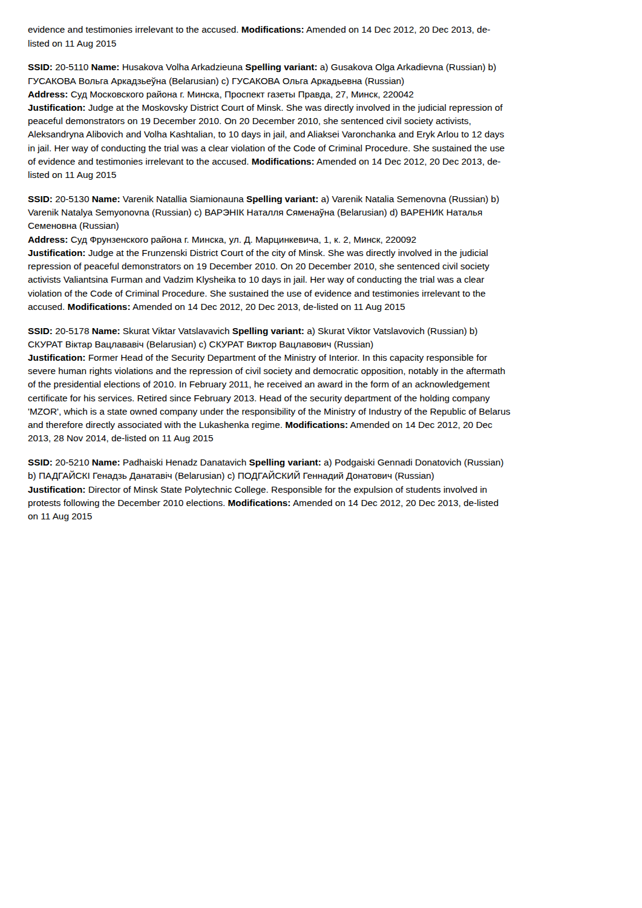evidence and testimonies irrelevant to the accused. Modifications: Amended on 14 Dec 2012, 20 Dec 2013, de-listed on 11 Aug 2015
SSID: 20-5110 Name: Husakova Volha Arkadzieuna Spelling variant: a) Gusakova Olga Arkadievna (Russian) b) ГУСАКОВА Вольга Аркадзьеўна (Belarusian) c) ГУСАКОВА Ольга Аркадьевна (Russian)
Address: Суд Московского района г. Минска, Проспект газеты Правда, 27, Минск, 220042
Justification: Judge at the Moskovsky District Court of Minsk. She was directly involved in the judicial repression of peaceful demonstrators on 19 December 2010. On 20 December 2010, she sentenced civil society activists, Aleksandryna Alibovich and Volha Kashtalian, to 10 days in jail, and Aliaksei Varonchanka and Eryk Arlou to 12 days in jail. Her way of conducting the trial was a clear violation of the Code of Criminal Procedure. She sustained the use of evidence and testimonies irrelevant to the accused. Modifications: Amended on 14 Dec 2012, 20 Dec 2013, de-listed on 11 Aug 2015
SSID: 20-5130 Name: Varenik Natallia Siamionauna Spelling variant: a) Varenik Natalia Semenovna (Russian) b) Varenik Natalya Semyonovna (Russian) c) ВАРЭНІК Наталля Сяменаўна (Belarusian) d) ВАРЕНИК Наталья Семеновна (Russian)
Address: Суд Фрунзенского района г. Минска, ул. Д. Марцинкевича, 1, к. 2, Минск, 220092
Justification: Judge at the Frunzenski District Court of the city of Minsk. She was directly involved in the judicial repression of peaceful demonstrators on 19 December 2010. On 20 December 2010, she sentenced civil society activists Valiantsina Furman and Vadzim Klysheika to 10 days in jail. Her way of conducting the trial was a clear violation of the Code of Criminal Procedure. She sustained the use of evidence and testimonies irrelevant to the accused. Modifications: Amended on 14 Dec 2012, 20 Dec 2013, de-listed on 11 Aug 2015
SSID: 20-5178 Name: Skurat Viktar Vatslavavich Spelling variant: a) Skurat Viktor Vatslavovich (Russian) b) СКУРАТ Віктар Вацлававіч (Belarusian) c) СКУРАТ Виктор Вацлавович (Russian)
Justification: Former Head of the Security Department of the Ministry of Interior. In this capacity responsible for severe human rights violations and the repression of civil society and democratic opposition, notably in the aftermath of the presidential elections of 2010. In February 2011, he received an award in the form of an acknowledgement certificate for his services. Retired since February 2013. Head of the security department of the holding company 'MZOR', which is a state owned company under the responsibility of the Ministry of Industry of the Republic of Belarus and therefore directly associated with the Lukashenka regime. Modifications: Amended on 14 Dec 2012, 20 Dec 2013, 28 Nov 2014, de-listed on 11 Aug 2015
SSID: 20-5210 Name: Padhaiski Henadz Danatavich Spelling variant: a) Podgaiski Gennadi Donatovich (Russian) b) ПАДГАЙСКІ Генадзь Данатавіч (Belarusian) c) ПОДГАЙСКИЙ Геннадий Донатович (Russian)
Justification: Director of Minsk State Polytechnic College. Responsible for the expulsion of students involved in protests following the December 2010 elections. Modifications: Amended on 14 Dec 2012, 20 Dec 2013, de-listed on 11 Aug 2015